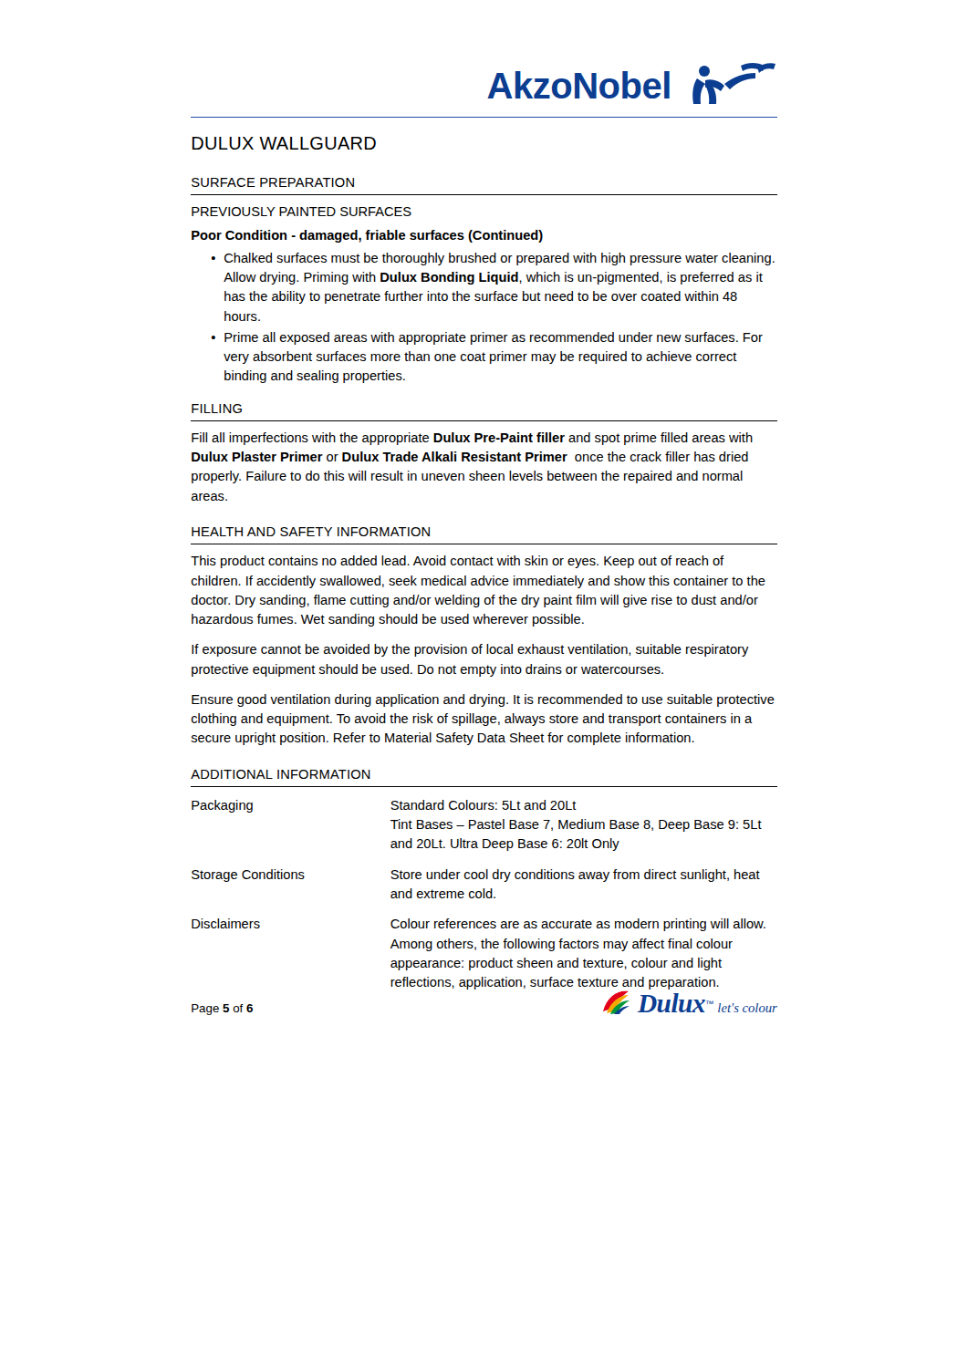AkzoNobel
DULUX WALLGUARD
SURFACE PREPARATION
PREVIOUSLY PAINTED SURFACES
Poor Condition - damaged, friable surfaces (Continued)
Chalked surfaces must be thoroughly brushed or prepared with high pressure water cleaning. Allow drying. Priming with Dulux Bonding Liquid, which is un-pigmented, is preferred as it has the ability to penetrate further into the surface but need to be over coated within 48 hours.
Prime all exposed areas with appropriate primer as recommended under new surfaces. For very absorbent surfaces more than one coat primer may be required to achieve correct binding and sealing properties.
FILLING
Fill all imperfections with the appropriate Dulux Pre-Paint filler and spot prime filled areas with Dulux Plaster Primer or Dulux Trade Alkali Resistant Primer once the crack filler has dried properly. Failure to do this will result in uneven sheen levels between the repaired and normal areas.
HEALTH AND SAFETY INFORMATION
This product contains no added lead. Avoid contact with skin or eyes. Keep out of reach of children. If accidently swallowed, seek medical advice immediately and show this container to the doctor. Dry sanding, flame cutting and/or welding of the dry paint film will give rise to dust and/or hazardous fumes. Wet sanding should be used wherever possible.
If exposure cannot be avoided by the provision of local exhaust ventilation, suitable respiratory protective equipment should be used. Do not empty into drains or watercourses.
Ensure good ventilation during application and drying. It is recommended to use suitable protective clothing and equipment. To avoid the risk of spillage, always store and transport containers in a secure upright position. Refer to Material Safety Data Sheet for complete information.
ADDITIONAL INFORMATION
| Packaging | Standard Colours: 5Lt and 20Lt Tint Bases – Pastel Base 7, Medium Base 8, Deep Base 9: 5Lt and 20Lt. Ultra Deep Base 6: 20lt Only |
| Storage Conditions | Store under cool dry conditions away from direct sunlight, heat and extreme cold. |
| Disclaimers | Colour references are as accurate as modern printing will allow. Among others, the following factors may affect final colour appearance: product sheen and texture, colour and light reflections, application, surface texture and preparation. |
Page 5 of 6
Dulux™let's colour